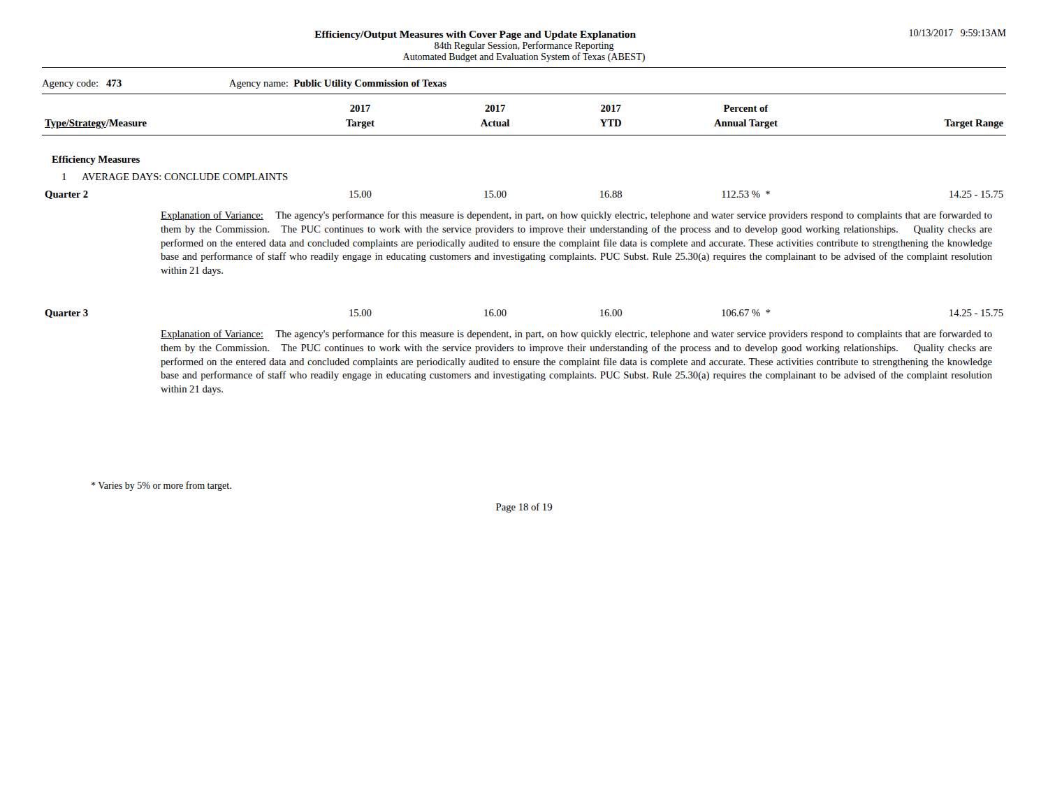10/13/2017 9:59:13AM
Efficiency/Output Measures with Cover Page and Update Explanation
84th Regular Session, Performance Reporting
Automated Budget and Evaluation System of Texas (ABEST)
Agency code: 473 Agency name: Public Utility Commission of Texas
| | 2017 | 2017 | 2017 | Percent of | |
| --- | --- | --- | --- | --- | --- |
| Type/Strategy /Measure | Target | Actual | YTD | Annual Target | Target Range |
Efficiency Measures
1 AVERAGE DAYS: CONCLUDE COMPLAINTS
| Quarter 2 | 15.00 | 15.00 | 16.88 | 112.53 % * | 14.25 - 15.75 |
Explanation of Variance: The agency's performance for this measure is dependent, in part, on how quickly electric, telephone and water service providers respond to complaints that are forwarded to them by the Commission. The PUC continues to work with the service providers to improve their understanding of the process and to develop good working relationships. Quality checks are performed on the entered data and concluded complaints are periodically audited to ensure the complaint file data is complete and accurate. These activities contribute to strengthening the knowledge base and performance of staff who readily engage in educating customers and investigating complaints. PUC Subst. Rule 25.30(a) requires the complainant to be advised of the complaint resolution within 21 days.
| Quarter 3 | 15.00 | 16.00 | 16.00 | 106.67 % * | 14.25 - 15.75 |
Explanation of Variance: The agency's performance for this measure is dependent, in part, on how quickly electric, telephone and water service providers respond to complaints that are forwarded to them by the Commission. The PUC continues to work with the service providers to improve their understanding of the process and to develop good working relationships. Quality checks are performed on the entered data and concluded complaints are periodically audited to ensure the complaint file data is complete and accurate. These activities contribute to strengthening the knowledge base and performance of staff who readily engage in educating customers and investigating complaints. PUC Subst. Rule 25.30(a) requires the complainant to be advised of the complaint resolution within 21 days.
* Varies by 5% or more from target.
Page 18 of 19